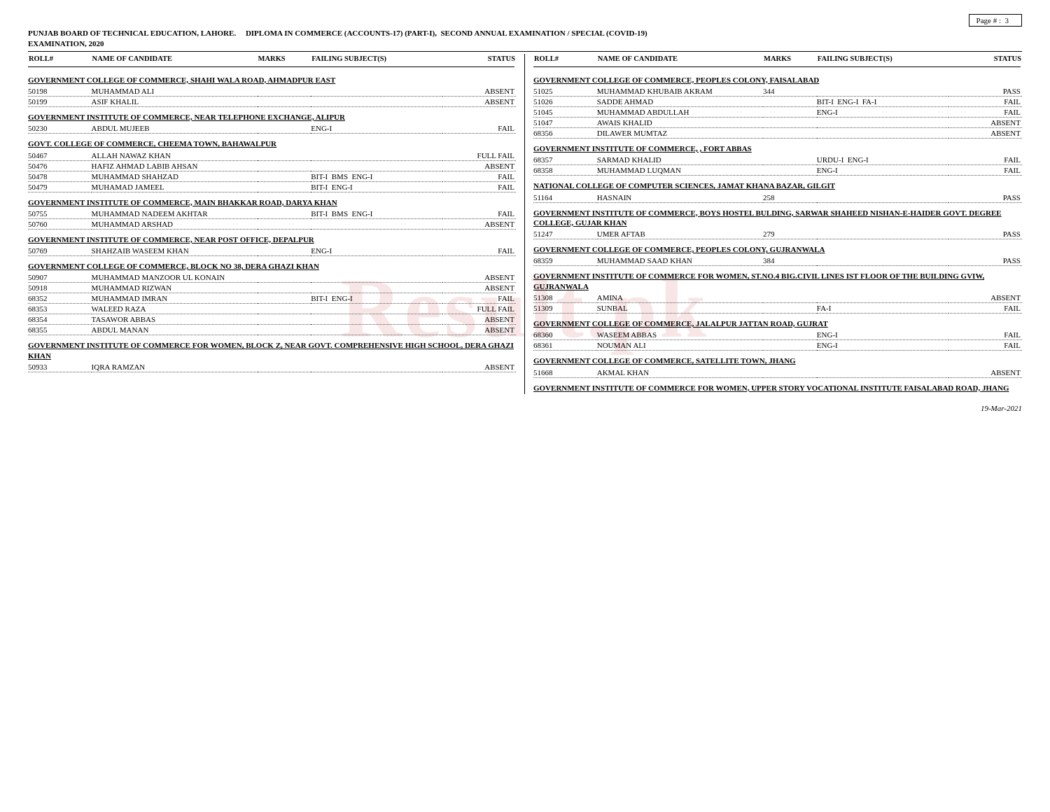Result.pk
Page # : 3
PUNJAB BOARD OF TECHNICAL EDUCATION, LAHORE. DIPLOMA IN COMMERCE (ACCOUNTS-17) (PART-I), SECOND ANNUAL EXAMINATION / SPECIAL (COVID-19)
EXAMINATION, 2020
| ROLL# | NAME OF CANDIDATE | MARKS | FAILING SUBJECT(S) | STATUS |
| --- | --- | --- | --- | --- |
| GOVERNMENT COLLEGE OF COMMERCE, SHAHI WALA ROAD, AHMADPUR EAST |
| 50198 | MUHAMMAD ALI | | | ABSENT |
| 50199 | ASIF KHALIL | | | ABSENT |
| GOVERNMENT INSTITUTE OF COMMERCE, NEAR TELEPHONE EXCHANGE, ALIPUR |
| 50230 | ABDUL MUJEEB | | ENG-I | FAIL |
| GOVT. COLLEGE OF COMMERCE, CHEEMA TOWN, BAHAWALPUR |
| 50467 | ALLAH NAWAZ KHAN | | | FULL FAIL |
| 50476 | HAFIZ AHMAD LABIB AHSAN | | | ABSENT |
| 50478 | MUHAMMAD SHAHZAD | | BIT-I BMS ENG-I | FAIL |
| 50479 | MUHAMAD JAMEEL | | BIT-I ENG-I | FAIL |
| GOVERNMENT INSTITUTE OF COMMERCE, MAIN BHAKKAR ROAD, DARYA KHAN |
| 50755 | MUHAMMAD NADEEM AKHTAR | | BIT-I BMS ENG-I | FAIL |
| 50760 | MUHAMMAD ARSHAD | | | ABSENT |
| GOVERNMENT INSTITUTE OF COMMERCE, NEAR POST OFFICE, DEPALPUR |
| 50769 | SHAHZAIB WASEEM KHAN | | ENG-I | FAIL |
| GOVERNMENT COLLEGE OF COMMERCE, BLOCK NO 38, DERA GHAZI KHAN |
| 50907 | MUHAMMAD MANZOOR UL KONAIN | | | ABSENT |
| 50918 | MUHAMMAD RIZWAN | | | ABSENT |
| 68352 | MUHAMMAD IMRAN | | BIT-I ENG-I | FAIL |
| 68353 | WALEED RAZA | | | FULL FAIL |
| 68354 | TASAWOR ABBAS | | | ABSENT |
| 68355 | ABDUL MANAN | | | ABSENT |
| GOVERNMENT INSTITUTE OF COMMERCE FOR WOMEN, BLOCK Z, NEAR GOVT. COMPREHENSIVE HIGH SCHOOL, DERA GHAZI KHAN |
| 50933 | IQRA RAMZAN | | | ABSENT |
| ROLL# | NAME OF CANDIDATE | MARKS | FAILING SUBJECT(S) | STATUS |
| --- | --- | --- | --- | --- |
| GOVERNMENT COLLEGE OF COMMERCE, PEOPLES COLONY, FAISALABAD |
| 51025 | MUHAMMAD KHUBAIB AKRAM | 344 | | PASS |
| 51026 | SADDE AHMAD | | BIT-I ENG-I FA-I | FAIL |
| 51045 | MUHAMMAD ABDULLAH | | ENG-I | FAIL |
| 51047 | AWAIS KHALID | | | ABSENT |
| 68356 | DILAWER MUMTAZ | | | ABSENT |
| GOVERNMENT INSTITUTE OF COMMERCE, , FORT ABBAS |
| 68357 | SARMAD KHALID | | URDU-I ENG-I | FAIL |
| 68358 | MUHAMMAD LUQMAN | | ENG-I | FAIL |
| NATIONAL COLLEGE OF COMPUTER SCIENCES, JAMAT KHANA BAZAR, GILGIT |
| 51164 | HASNAIN | 258 | | PASS |
| GOVERNMENT INSTITUTE OF COMMERCE, BOYS HOSTEL BULDING, SARWAR SHAHEED NISHAN-E-HAIDER GOVT. DEGREE COLLEGE, GUJAR KHAN |
| 51247 | UMER AFTAB | 279 | | PASS |
| GOVERNMENT COLLEGE OF COMMERCE, PEOPLES COLONY, GUJRANWALA |
| 68359 | MUHAMMAD SAAD KHAN | 384 | | PASS |
| GOVERNMENT INSTITUTE OF COMMERCE FOR WOMEN, ST.NO.4 BIG.CIVIL LINES IST FLOOR OF THE BUILDING GVIW, GUJRANWALA |
| 51308 | AMINA | | | ABSENT |
| 51309 | SUNBAL | | FA-I | FAIL |
| GOVERNMENT COLLEGE OF COMMERCE, JALALPUR JATTAN ROAD, GUJRAT |
| 68360 | WASEEM ABBAS | | ENG-I | FAIL |
| 68361 | NOUMAN ALI | | ENG-I | FAIL |
| GOVERNMENT COLLEGE OF COMMERCE, SATELLITE TOWN, JHANG |
| 51668 | AKMAL KHAN | | | ABSENT |
| GOVERNMENT INSTITUTE OF COMMERCE FOR WOMEN, UPPER STORY VOCATIONAL INSTITUTE FAISALABAD ROAD, JHANG |
19-Mar-2021